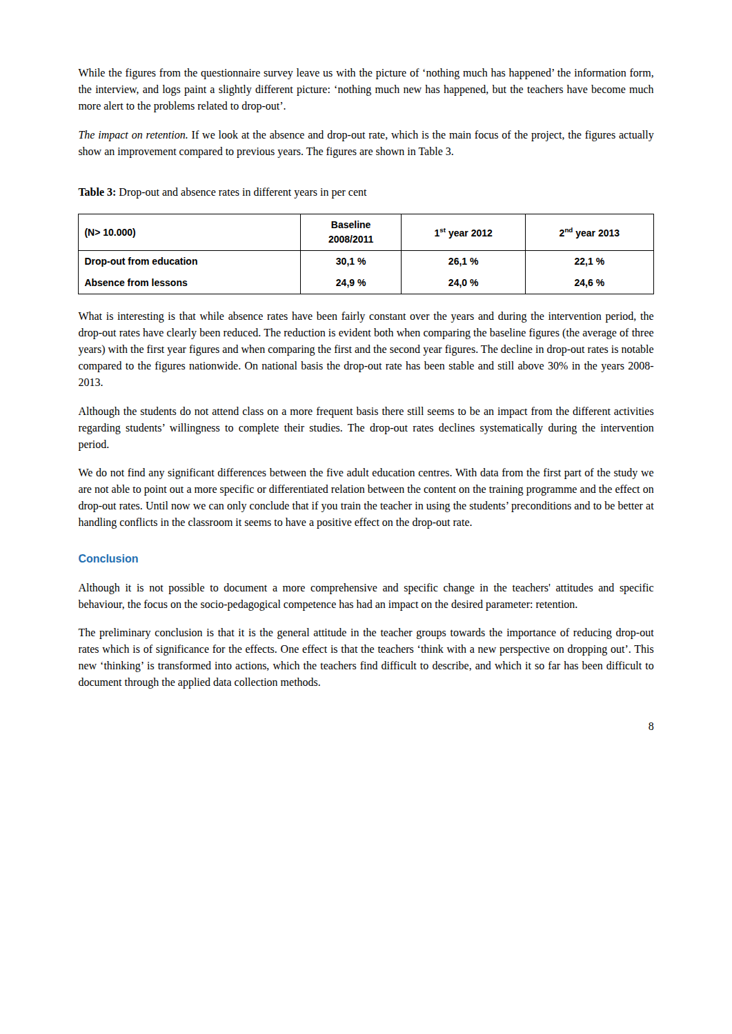While the figures from the questionnaire survey leave us with the picture of ‘nothing much has happened’ the information form, the interview, and logs paint a slightly different picture: ‘nothing much new has happened, but the teachers have become much more alert to the problems related to drop-out’.
The impact on retention. If we look at the absence and drop-out rate, which is the main focus of the project, the figures actually show an improvement compared to previous years. The figures are shown in Table 3.
Table 3: Drop-out and absence rates in different years in per cent
| (N> 10.000) | Baseline 2008/2011 | 1 st year 2012 | 2 nd year 2013 |
| --- | --- | --- | --- |
| Drop-out from education | 30,1 % | 26,1 % | 22,1 % |
| Absence from lessons | 24,9 % | 24,0 % | 24,6 % |
What is interesting is that while absence rates have been fairly constant over the years and during the intervention period, the drop-out rates have clearly been reduced. The reduction is evident both when comparing the baseline figures (the average of three years) with the first year figures and when comparing the first and the second year figures. The decline in drop-out rates is notable compared to the figures nationwide. On national basis the drop-out rate has been stable and still above 30% in the years 2008-2013.
Although the students do not attend class on a more frequent basis there still seems to be an impact from the different activities regarding students’ willingness to complete their studies. The drop-out rates declines systematically during the intervention period.
We do not find any significant differences between the five adult education centres. With data from the first part of the study we are not able to point out a more specific or differentiated relation between the content on the training programme and the effect on drop-out rates. Until now we can only conclude that if you train the teacher in using the students’ preconditions and to be better at handling conflicts in the classroom it seems to have a positive effect on the drop-out rate.
Conclusion
Although it is not possible to document a more comprehensive and specific change in the teachers' attitudes and specific behaviour, the focus on the socio-pedagogical competence has had an impact on the desired parameter: retention.
The preliminary conclusion is that it is the general attitude in the teacher groups towards the importance of reducing drop-out rates which is of significance for the effects. One effect is that the teachers ‘think with a new perspective on dropping out’. This new ‘thinking’ is transformed into actions, which the teachers find difficult to describe, and which it so far has been difficult to document through the applied data collection methods.
8